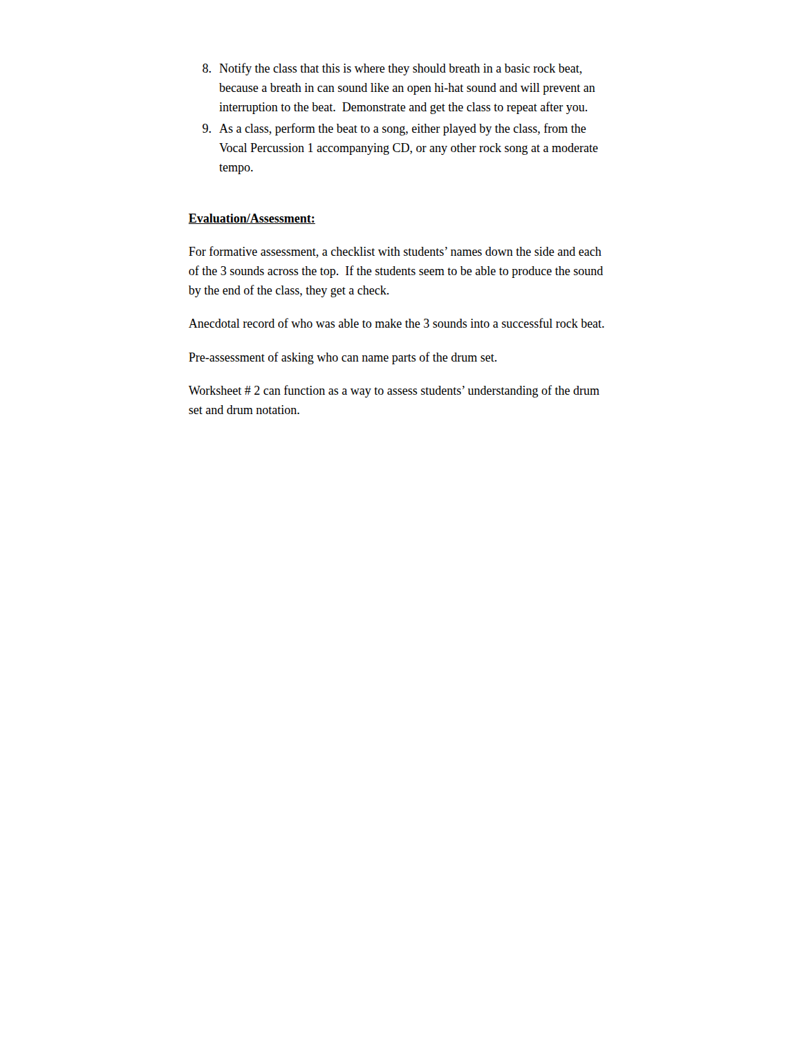Notify the class that this is where they should breath in a basic rock beat, because a breath in can sound like an open hi-hat sound and will prevent an interruption to the beat. Demonstrate and get the class to repeat after you.
As a class, perform the beat to a song, either played by the class, from the Vocal Percussion 1 accompanying CD, or any other rock song at a moderate tempo.
Evaluation/Assessment:
For formative assessment, a checklist with students’ names down the side and each of the 3 sounds across the top. If the students seem to be able to produce the sound by the end of the class, they get a check.
Anecdotal record of who was able to make the 3 sounds into a successful rock beat.
Pre-assessment of asking who can name parts of the drum set.
Worksheet # 2 can function as a way to assess students’ understanding of the drum set and drum notation.